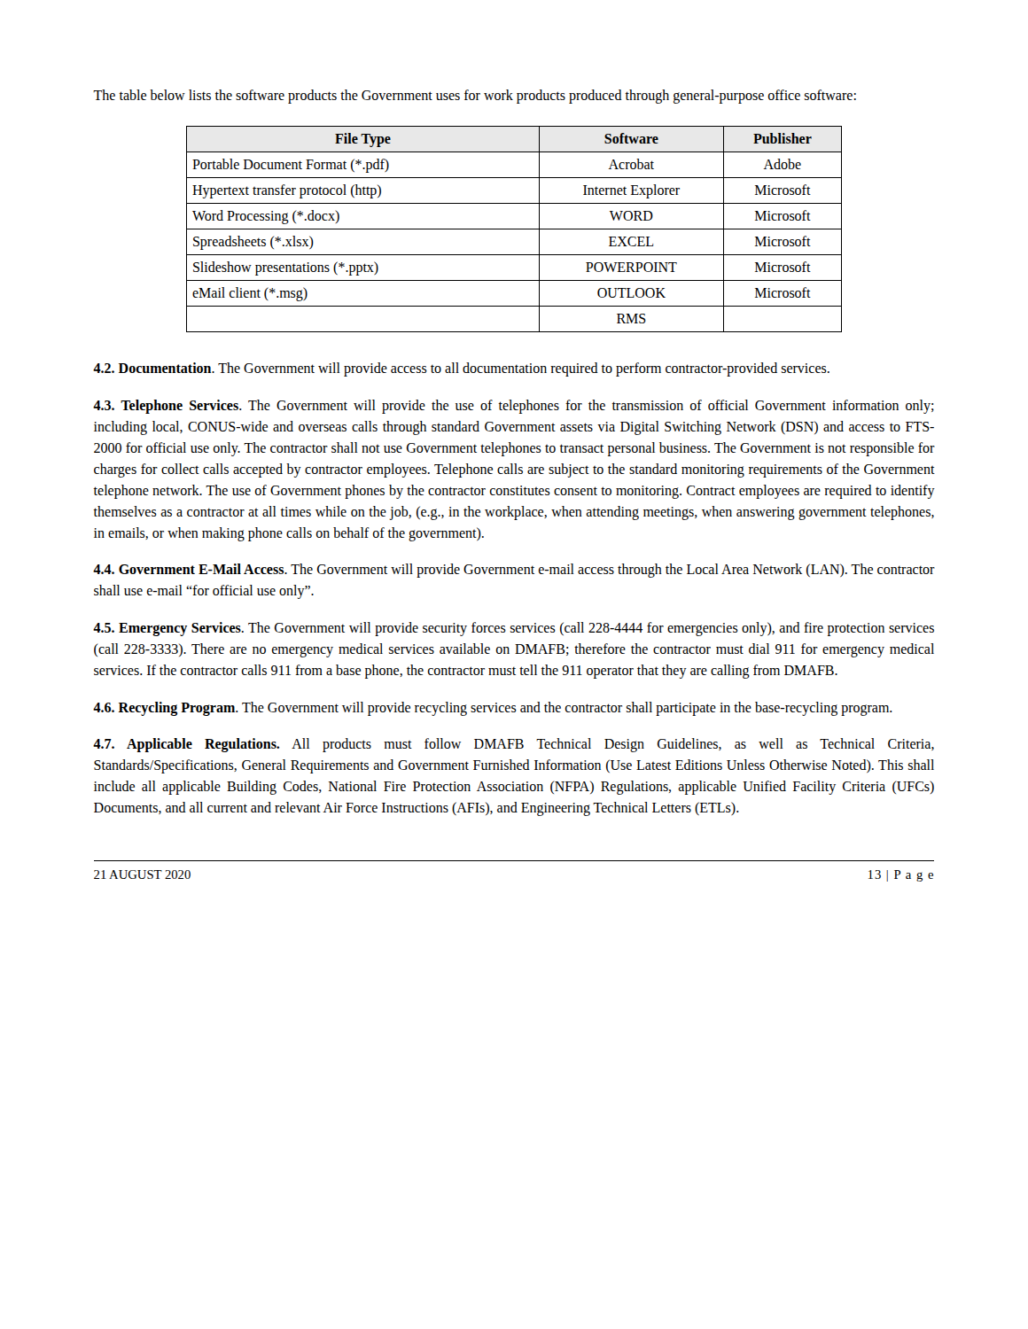The table below lists the software products the Government uses for work products produced through general-purpose office software:
| File Type | Software | Publisher |
| --- | --- | --- |
| Portable Document Format (*.pdf) | Acrobat | Adobe |
| Hypertext transfer protocol (http) | Internet Explorer | Microsoft |
| Word Processing (*.docx) | WORD | Microsoft |
| Spreadsheets (*.xlsx) | EXCEL | Microsoft |
| Slideshow presentations (*.pptx) | POWERPOINT | Microsoft |
| eMail client (*.msg) | OUTLOOK | Microsoft |
| | RMS | |
4.2. Documentation. The Government will provide access to all documentation required to perform contractor-provided services.
4.3. Telephone Services. The Government will provide the use of telephones for the transmission of official Government information only; including local, CONUS-wide and overseas calls through standard Government assets via Digital Switching Network (DSN) and access to FTS-2000 for official use only. The contractor shall not use Government telephones to transact personal business. The Government is not responsible for charges for collect calls accepted by contractor employees. Telephone calls are subject to the standard monitoring requirements of the Government telephone network. The use of Government phones by the contractor constitutes consent to monitoring. Contract employees are required to identify themselves as a contractor at all times while on the job, (e.g., in the workplace, when attending meetings, when answering government telephones, in emails, or when making phone calls on behalf of the government).
4.4. Government E-Mail Access. The Government will provide Government e-mail access through the Local Area Network (LAN). The contractor shall use e-mail “for official use only”.
4.5. Emergency Services. The Government will provide security forces services (call 228-4444 for emergencies only), and fire protection services (call 228-3333). There are no emergency medical services available on DMAFB; therefore the contractor must dial 911 for emergency medical services. If the contractor calls 911 from a base phone, the contractor must tell the 911 operator that they are calling from DMAFB.
4.6. Recycling Program. The Government will provide recycling services and the contractor shall participate in the base-recycling program.
4.7. Applicable Regulations. All products must follow DMAFB Technical Design Guidelines, as well as Technical Criteria, Standards/Specifications, General Requirements and Government Furnished Information (Use Latest Editions Unless Otherwise Noted). This shall include all applicable Building Codes, National Fire Protection Association (NFPA) Regulations, applicable Unified Facility Criteria (UFCs) Documents, and all current and relevant Air Force Instructions (AFIs), and Engineering Technical Letters (ETLs).
21 AUGUST 2020 13 | P a g e